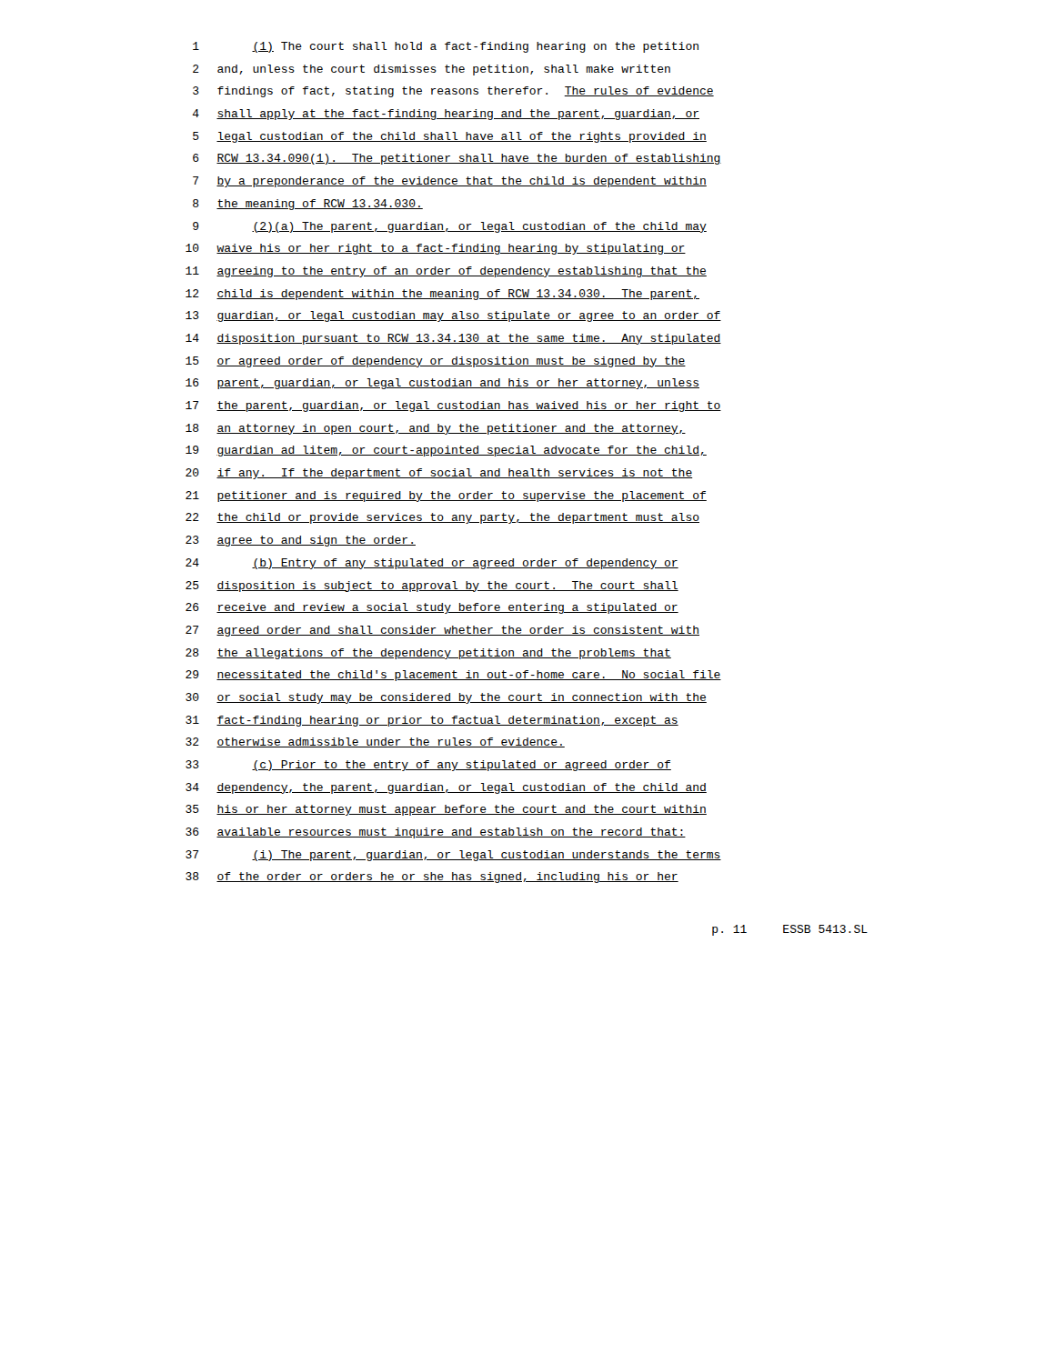1 (1) The court shall hold a fact-finding hearing on the petition
2 and, unless the court dismisses the petition, shall make written
3 findings of fact, stating the reasons therefor. The rules of evidence
4 shall apply at the fact-finding hearing and the parent, guardian, or
5 legal custodian of the child shall have all of the rights provided in
6 RCW 13.34.090(1). The petitioner shall have the burden of establishing
7 by a preponderance of the evidence that the child is dependent within
8 the meaning of RCW 13.34.030.
9 (2)(a) The parent, guardian, or legal custodian of the child may
10 waive his or her right to a fact-finding hearing by stipulating or
11 agreeing to the entry of an order of dependency establishing that the
12 child is dependent within the meaning of RCW 13.34.030. The parent,
13 guardian, or legal custodian may also stipulate or agree to an order of
14 disposition pursuant to RCW 13.34.130 at the same time. Any stipulated
15 or agreed order of dependency or disposition must be signed by the
16 parent, guardian, or legal custodian and his or her attorney, unless
17 the parent, guardian, or legal custodian has waived his or her right to
18 an attorney in open court, and by the petitioner and the attorney,
19 guardian ad litem, or court-appointed special advocate for the child,
20 if any. If the department of social and health services is not the
21 petitioner and is required by the order to supervise the placement of
22 the child or provide services to any party, the department must also
23 agree to and sign the order.
24 (b) Entry of any stipulated or agreed order of dependency or
25 disposition is subject to approval by the court. The court shall
26 receive and review a social study before entering a stipulated or
27 agreed order and shall consider whether the order is consistent with
28 the allegations of the dependency petition and the problems that
29 necessitated the child's placement in out-of-home care. No social file
30 or social study may be considered by the court in connection with the
31 fact-finding hearing or prior to factual determination, except as
32 otherwise admissible under the rules of evidence.
33 (c) Prior to the entry of any stipulated or agreed order of
34 dependency, the parent, guardian, or legal custodian of the child and
35 his or her attorney must appear before the court and the court within
36 available resources must inquire and establish on the record that:
37 (i) The parent, guardian, or legal custodian understands the terms
38 of the order or orders he or she has signed, including his or her
p. 11 ESSB 5413.SL